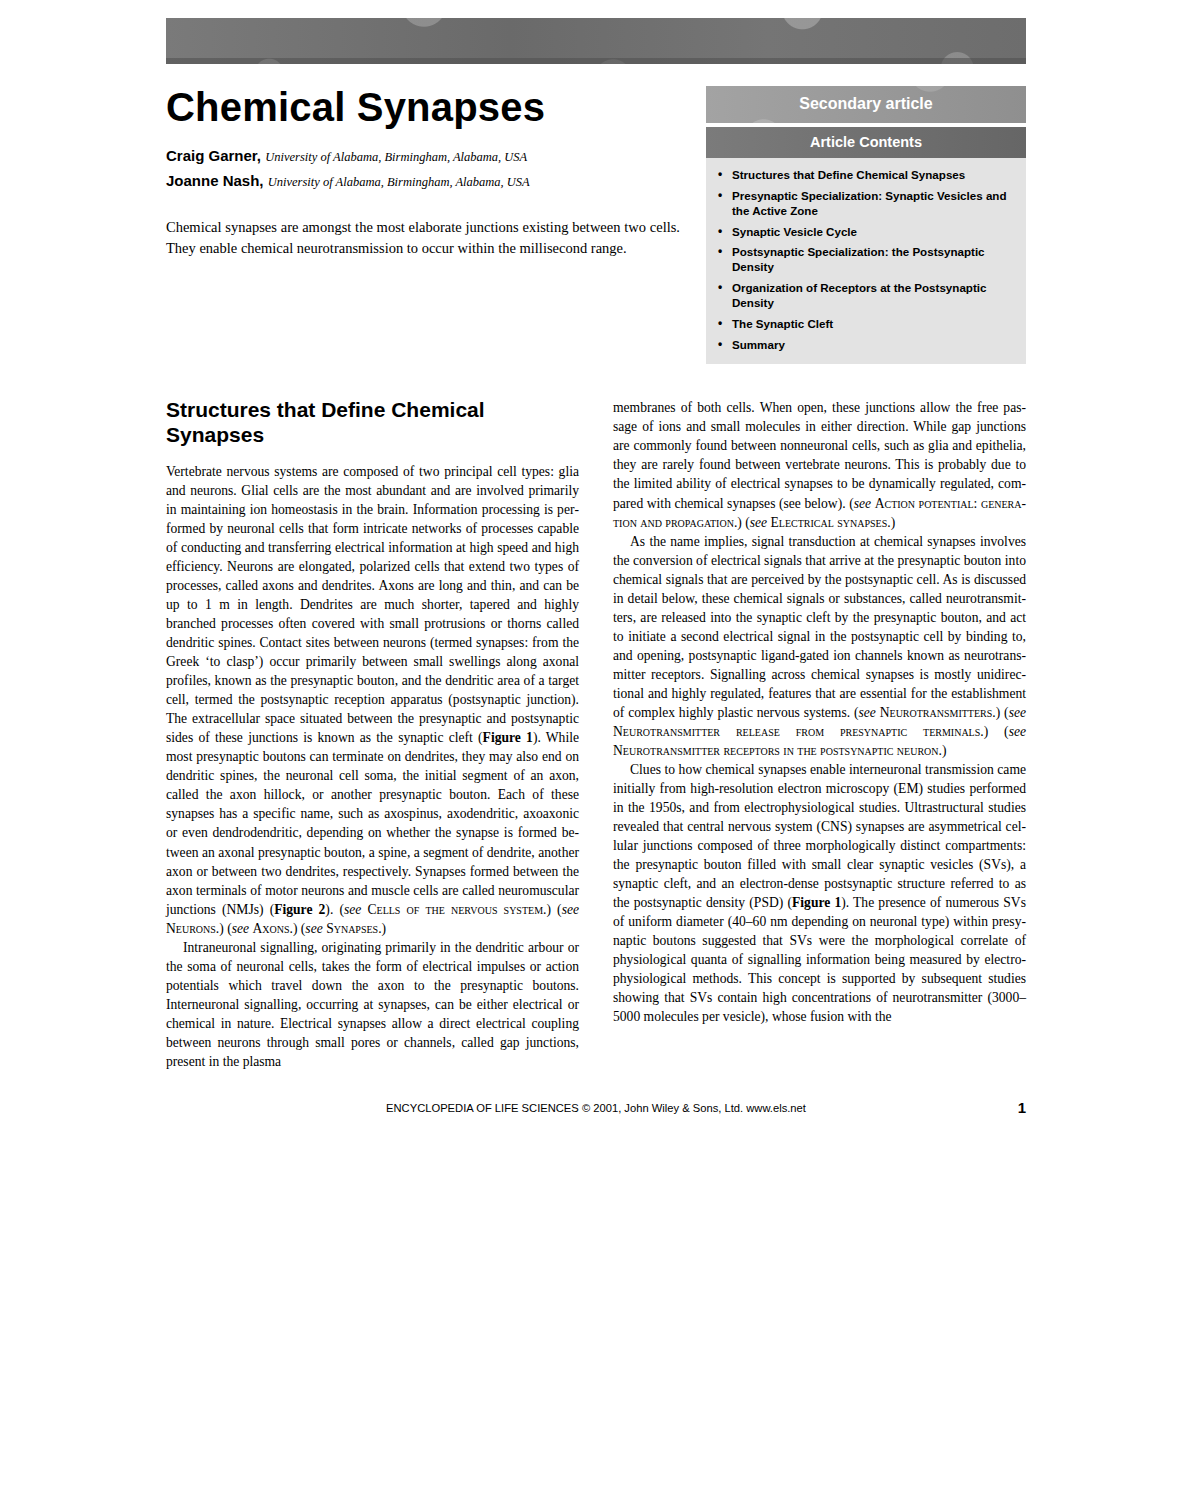Chemical Synapses
Craig Garner, University of Alabama, Birmingham, Alabama, USA
Joanne Nash, University of Alabama, Birmingham, Alabama, USA
Chemical synapses are amongst the most elaborate junctions existing between two cells. They enable chemical neurotransmission to occur within the millisecond range.
Secondary article
Article Contents
Structures that Define Chemical Synapses
Presynaptic Specialization: Synaptic Vesicles and the Active Zone
Synaptic Vesicle Cycle
Postsynaptic Specialization: the Postsynaptic Density
Organization of Receptors at the Postsynaptic Density
The Synaptic Cleft
Summary
Structures that Define Chemical
Synapses
Vertebrate nervous systems are composed of two principal cell types: glia and neurons. Glial cells are the most abundant and are involved primarily in maintaining ion homeostasis in the brain. Information processing is performed by neuronal cells that form intricate networks of processes capable of conducting and transferring electrical information at high speed and high efficiency. Neurons are elongated, polarized cells that extend two types of processes, called axons and dendrites. Axons are long and thin, and can be up to 1 m in length. Dendrites are much shorter, tapered and highly branched processes often covered with small protrusions or thorns called dendritic spines. Contact sites between neurons (termed synapses: from the Greek ‘to clasp’) occur primarily between small swellings along axonal profiles, known as the presynaptic bouton, and the dendritic area of a target cell, termed the postsynaptic reception apparatus (postsynaptic junction). The extracellular space situated between the presynaptic and postsynaptic sides of these junctions is known as the synaptic cleft (Figure 1). While most presynaptic boutons can terminate on dendrites, they may also end on dendritic spines, the neuronal cell soma, the initial segment of an axon, called the axon hillock, or another presynaptic bouton. Each of these synapses has a specific name, such as axospinus, axodendritic, axoaxonic or even dendrodendritic, depending on whether the synapse is formed between an axonal presynaptic bouton, a spine, a segment of dendrite, another axon or between two dendrites, respectively. Synapses formed between the axon terminals of motor neurons and muscle cells are called neuromuscular junctions (NMJs) (Figure 2). (see Cells of the nervous system.) (see Neurons.) (see Axons.) (see Synapses.)
Intraneuronal signalling, originating primarily in the dendritic arbour or the soma of neuronal cells, takes the form of electrical impulses or action potentials which travel down the axon to the presynaptic boutons. Interneuronal signalling, occurring at synapses, can be either electrical or chemical in nature. Electrical synapses allow a direct electrical coupling between neurons through small pores or channels, called gap junctions, present in the plasma
membranes of both cells. When open, these junctions allow the free passage of ions and small molecules in either direction. While gap junctions are commonly found between nonneuronal cells, such as glia and epithelia, they are rarely found between vertebrate neurons. This is probably due to the limited ability of electrical synapses to be dynamically regulated, compared with chemical synapses (see below). (see Action potential: generation and propagation.) (see Electrical synapses.)
As the name implies, signal transduction at chemical synapses involves the conversion of electrical signals that arrive at the presynaptic bouton into chemical signals that are perceived by the postsynaptic cell. As is discussed in detail below, these chemical signals or substances, called neurotransmitters, are released into the synaptic cleft by the presynaptic bouton, and act to initiate a second electrical signal in the postsynaptic cell by binding to, and opening, postsynaptic ligand-gated ion channels known as neurotransmitter receptors. Signalling across chemical synapses is mostly unidirectional and highly regulated, features that are essential for the establishment of complex highly plastic nervous systems. (see Neurotransmitters.) (see Neurotransmitter release from presynaptic terminals.) (see Neurotransmitter receptors in the postsynaptic neuron.)
Clues to how chemical synapses enable interneuronal transmission came initially from high-resolution electron microscopy (EM) studies performed in the 1950s, and from electrophysiological studies. Ultrastructural studies revealed that central nervous system (CNS) synapses are asymmetrical cellular junctions composed of three morphologically distinct compartments: the presynaptic bouton filled with small clear synaptic vesicles (SVs), a synaptic cleft, and an electron-dense postsynaptic structure referred to as the postsynaptic density (PSD) (Figure 1). The presence of numerous SVs of uniform diameter (40–60 nm depending on neuronal type) within presynaptic boutons suggested that SVs were the morphological correlate of physiological quanta of signalling information being measured by electrophysiological methods. This concept is supported by subsequent studies showing that SVs contain high concentrations of neurotransmitter (3000–5000 molecules per vesicle), whose fusion with the
ENCYCLOPEDIA OF LIFE SCIENCES © 2001, John Wiley & Sons, Ltd. www.els.net 1